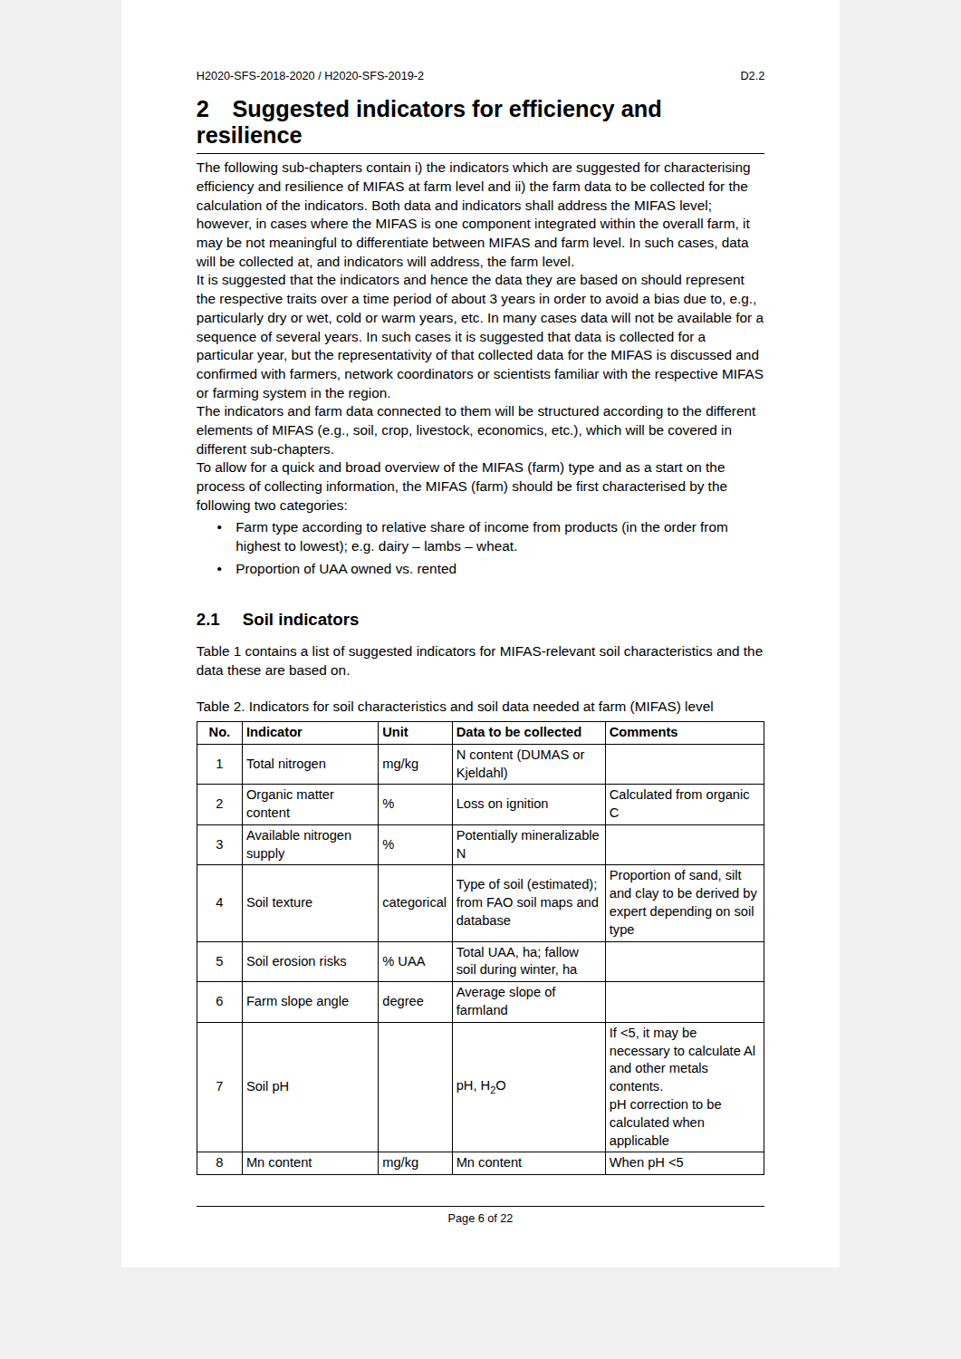H2020-SFS-2018-2020 / H2020-SFS-2019-2 D2.2
2 Suggested indicators for efficiency and resilience
The following sub-chapters contain i) the indicators which are suggested for characterising efficiency and resilience of MIFAS at farm level and ii) the farm data to be collected for the calculation of the indicators. Both data and indicators shall address the MIFAS level; however, in cases where the MIFAS is one component integrated within the overall farm, it may be not meaningful to differentiate between MIFAS and farm level. In such cases, data will be collected at, and indicators will address, the farm level.
It is suggested that the indicators and hence the data they are based on should represent the respective traits over a time period of about 3 years in order to avoid a bias due to, e.g., particularly dry or wet, cold or warm years, etc. In many cases data will not be available for a sequence of several years. In such cases it is suggested that data is collected for a particular year, but the representativity of that collected data for the MIFAS is discussed and confirmed with farmers, network coordinators or scientists familiar with the respective MIFAS or farming system in the region.
The indicators and farm data connected to them will be structured according to the different elements of MIFAS (e.g., soil, crop, livestock, economics, etc.), which will be covered in different sub-chapters.
To allow for a quick and broad overview of the MIFAS (farm) type and as a start on the process of collecting information, the MIFAS (farm) should be first characterised by the following two categories:
Farm type according to relative share of income from products (in the order from highest to lowest); e.g. dairy – lambs – wheat.
Proportion of UAA owned vs. rented
2.1 Soil indicators
Table 1 contains a list of suggested indicators for MIFAS-relevant soil characteristics and the data these are based on.
Table 2. Indicators for soil characteristics and soil data needed at farm (MIFAS) level
| No. | Indicator | Unit | Data to be collected | Comments |
| --- | --- | --- | --- | --- |
| 1 | Total nitrogen | mg/kg | N content (DUMAS or Kjeldahl) | |
| 2 | Organic matter content | % | Loss on ignition | Calculated from organic C |
| 3 | Available nitrogen supply | % | Potentially mineralizable N | |
| 4 | Soil texture | categorical | Type of soil (estimated); from FAO soil maps and database | Proportion of sand, silt and clay to be derived by expert depending on soil type |
| 5 | Soil erosion risks | % UAA | Total UAA, ha; fallow soil during winter, ha | |
| 6 | Farm slope angle | degree | Average slope of farmland | |
| 7 | Soil pH | | pH, H 2 O | If <5, it may be necessary to calculate Al and other metals contents. pH correction to be calculated when applicable |
| 8 | Mn content | mg/kg | Mn content | When pH <5 |
Page 6 of 22